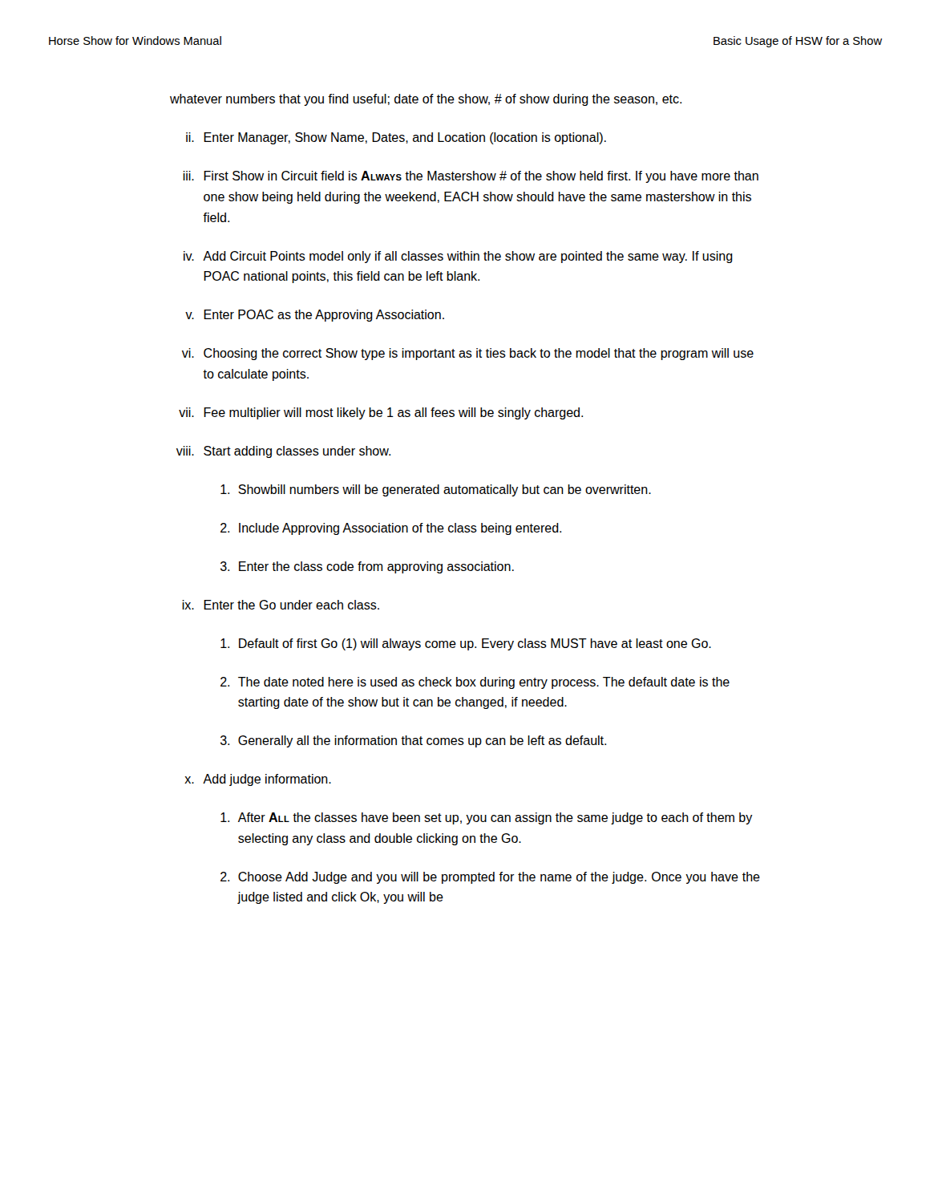Horse Show for Windows Manual
Basic Usage of HSW for a Show
whatever numbers that you find useful; date of the show, # of show during the season, etc.
Enter Manager, Show Name, Dates, and Location (location is optional).
First Show in Circuit field is Always the Mastershow # of the show held first. If you have more than one show being held during the weekend, EACH show should have the same mastershow in this field.
Add Circuit Points model only if all classes within the show are pointed the same way. If using POAC national points, this field can be left blank.
Enter POAC as the Approving Association.
Choosing the correct Show type is important as it ties back to the model that the program will use to calculate points.
Fee multiplier will most likely be 1 as all fees will be singly charged.
Start adding classes under show.
Showbill numbers will be generated automatically but can be overwritten.
Include Approving Association of the class being entered.
Enter the class code from approving association.
Enter the Go under each class.
Default of first Go (1) will always come up. Every class MUST have at least one Go.
The date noted here is used as check box during entry process. The default date is the starting date of the show but it can be changed, if needed.
Generally all the information that comes up can be left as default.
Add judge information.
After All the classes have been set up, you can assign the same judge to each of them by selecting any class and double clicking on the Go.
Choose Add Judge and you will be prompted for the name of the judge. Once you have the judge listed and click Ok, you will be